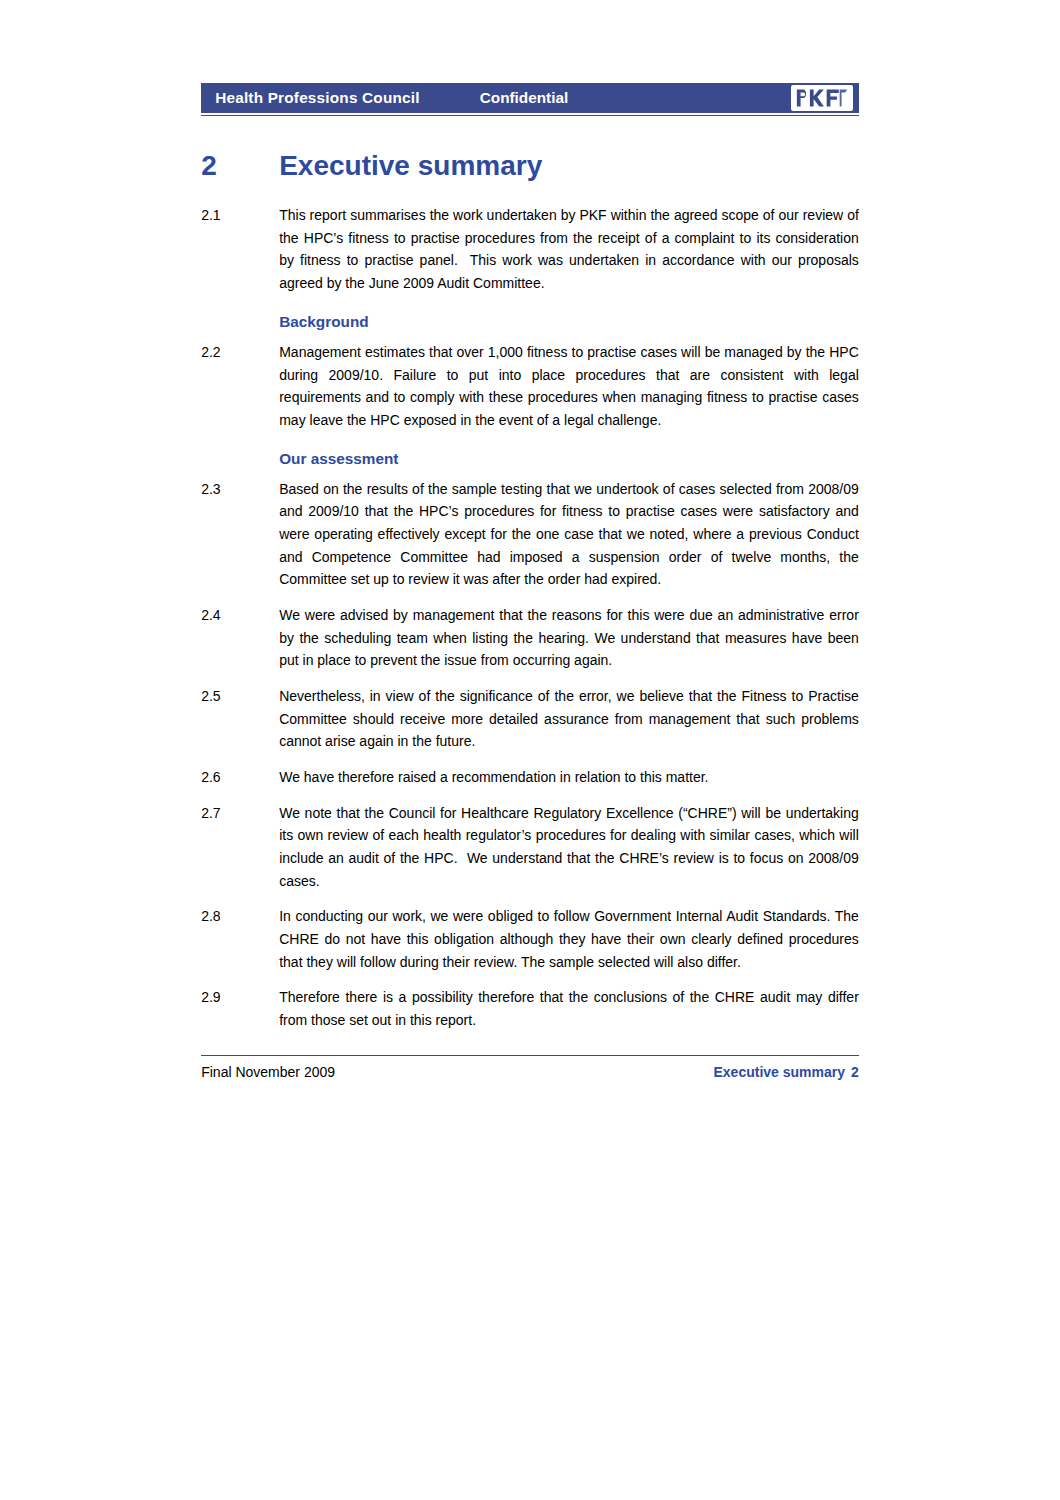Health Professions Council
Confidential
2 Executive summary
2.1
This report summarises the work undertaken by PKF within the agreed scope of our review of the HPC’s fitness to practise procedures from the receipt of a complaint to its consideration by fitness to practise panel. This work was undertaken in accordance with our proposals agreed by the June 2009 Audit Committee.
Background
2.2
Management estimates that over 1,000 fitness to practise cases will be managed by the HPC during 2009/10. Failure to put into place procedures that are consistent with legal requirements and to comply with these procedures when managing fitness to practise cases may leave the HPC exposed in the event of a legal challenge.
Our assessment
2.3
Based on the results of the sample testing that we undertook of cases selected from 2008/09 and 2009/10 that the HPC’s procedures for fitness to practise cases were satisfactory and were operating effectively except for the one case that we noted, where a previous Conduct and Competence Committee had imposed a suspension order of twelve months, the Committee set up to review it was after the order had expired.
2.4
We were advised by management that the reasons for this were due an administrative error by the scheduling team when listing the hearing. We understand that measures have been put in place to prevent the issue from occurring again.
2.5
Nevertheless, in view of the significance of the error, we believe that the Fitness to Practise Committee should receive more detailed assurance from management that such problems cannot arise again in the future.
2.6
We have therefore raised a recommendation in relation to this matter.
2.7
We note that the Council for Healthcare Regulatory Excellence (“CHRE”) will be undertaking its own review of each health regulator’s procedures for dealing with similar cases, which will include an audit of the HPC. We understand that the CHRE’s review is to focus on 2008/09 cases.
2.8
In conducting our work, we were obliged to follow Government Internal Audit Standards. The CHRE do not have this obligation although they have their own clearly defined procedures that they will follow during their review. The sample selected will also differ.
2.9
Therefore there is a possibility therefore that the conclusions of the CHRE audit may differ from those set out in this report.
Final November 2009
Executive summary2